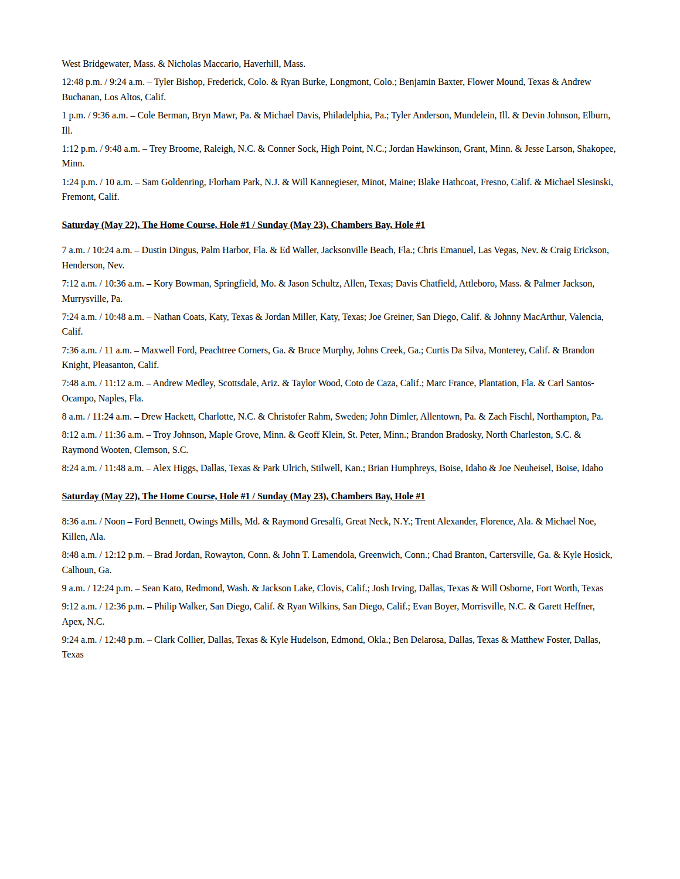West Bridgewater, Mass. & Nicholas Maccario, Haverhill, Mass.
12:48 p.m. / 9:24 a.m. – Tyler Bishop, Frederick, Colo. & Ryan Burke, Longmont, Colo.; Benjamin Baxter, Flower Mound, Texas & Andrew Buchanan, Los Altos, Calif.
1 p.m. / 9:36 a.m. – Cole Berman, Bryn Mawr, Pa. & Michael Davis, Philadelphia, Pa.; Tyler Anderson, Mundelein, Ill. & Devin Johnson, Elburn, Ill.
1:12 p.m. / 9:48 a.m. – Trey Broome, Raleigh, N.C. & Conner Sock, High Point, N.C.; Jordan Hawkinson, Grant, Minn. & Jesse Larson, Shakopee, Minn.
1:24 p.m. / 10 a.m. – Sam Goldenring, Florham Park, N.J. & Will Kannegieser, Minot, Maine; Blake Hathcoat, Fresno, Calif. & Michael Slesinski, Fremont, Calif.
Saturday (May 22), The Home Course, Hole #1 / Sunday (May 23), Chambers Bay, Hole #1
7 a.m. / 10:24 a.m. – Dustin Dingus, Palm Harbor, Fla. & Ed Waller, Jacksonville Beach, Fla.; Chris Emanuel, Las Vegas, Nev. & Craig Erickson, Henderson, Nev.
7:12 a.m. / 10:36 a.m. – Kory Bowman, Springfield, Mo. & Jason Schultz, Allen, Texas; Davis Chatfield, Attleboro, Mass. & Palmer Jackson, Murrysville, Pa.
7:24 a.m. / 10:48 a.m. – Nathan Coats, Katy, Texas & Jordan Miller, Katy, Texas; Joe Greiner, San Diego, Calif. & Johnny MacArthur, Valencia, Calif.
7:36 a.m. / 11 a.m. – Maxwell Ford, Peachtree Corners, Ga. & Bruce Murphy, Johns Creek, Ga.; Curtis Da Silva, Monterey, Calif. & Brandon Knight, Pleasanton, Calif.
7:48 a.m. / 11:12 a.m. – Andrew Medley, Scottsdale, Ariz. & Taylor Wood, Coto de Caza, Calif.; Marc France, Plantation, Fla. & Carl Santos-Ocampo, Naples, Fla.
8 a.m. / 11:24 a.m. – Drew Hackett, Charlotte, N.C. & Christofer Rahm, Sweden; John Dimler, Allentown, Pa. & Zach Fischl, Northampton, Pa.
8:12 a.m. / 11:36 a.m. – Troy Johnson, Maple Grove, Minn. & Geoff Klein, St. Peter, Minn.; Brandon Bradosky, North Charleston, S.C. & Raymond Wooten, Clemson, S.C.
8:24 a.m. / 11:48 a.m. – Alex Higgs, Dallas, Texas & Park Ulrich, Stilwell, Kan.; Brian Humphreys, Boise, Idaho & Joe Neuheisel, Boise, Idaho
Saturday (May 22), The Home Course, Hole #1 / Sunday (May 23), Chambers Bay, Hole #1
8:36 a.m. / Noon – Ford Bennett, Owings Mills, Md. & Raymond Gresalfi, Great Neck, N.Y.; Trent Alexander, Florence, Ala. & Michael Noe, Killen, Ala.
8:48 a.m. / 12:12 p.m. – Brad Jordan, Rowayton, Conn. & John T. Lamendola, Greenwich, Conn.; Chad Branton, Cartersville, Ga. & Kyle Hosick, Calhoun, Ga.
9 a.m. / 12:24 p.m. – Sean Kato, Redmond, Wash. & Jackson Lake, Clovis, Calif.; Josh Irving, Dallas, Texas & Will Osborne, Fort Worth, Texas
9:12 a.m. / 12:36 p.m. – Philip Walker, San Diego, Calif. & Ryan Wilkins, San Diego, Calif.; Evan Boyer, Morrisville, N.C. & Garett Heffner, Apex, N.C.
9:24 a.m. / 12:48 p.m. – Clark Collier, Dallas, Texas & Kyle Hudelson, Edmond, Okla.; Ben Delarosa, Dallas, Texas & Matthew Foster, Dallas, Texas